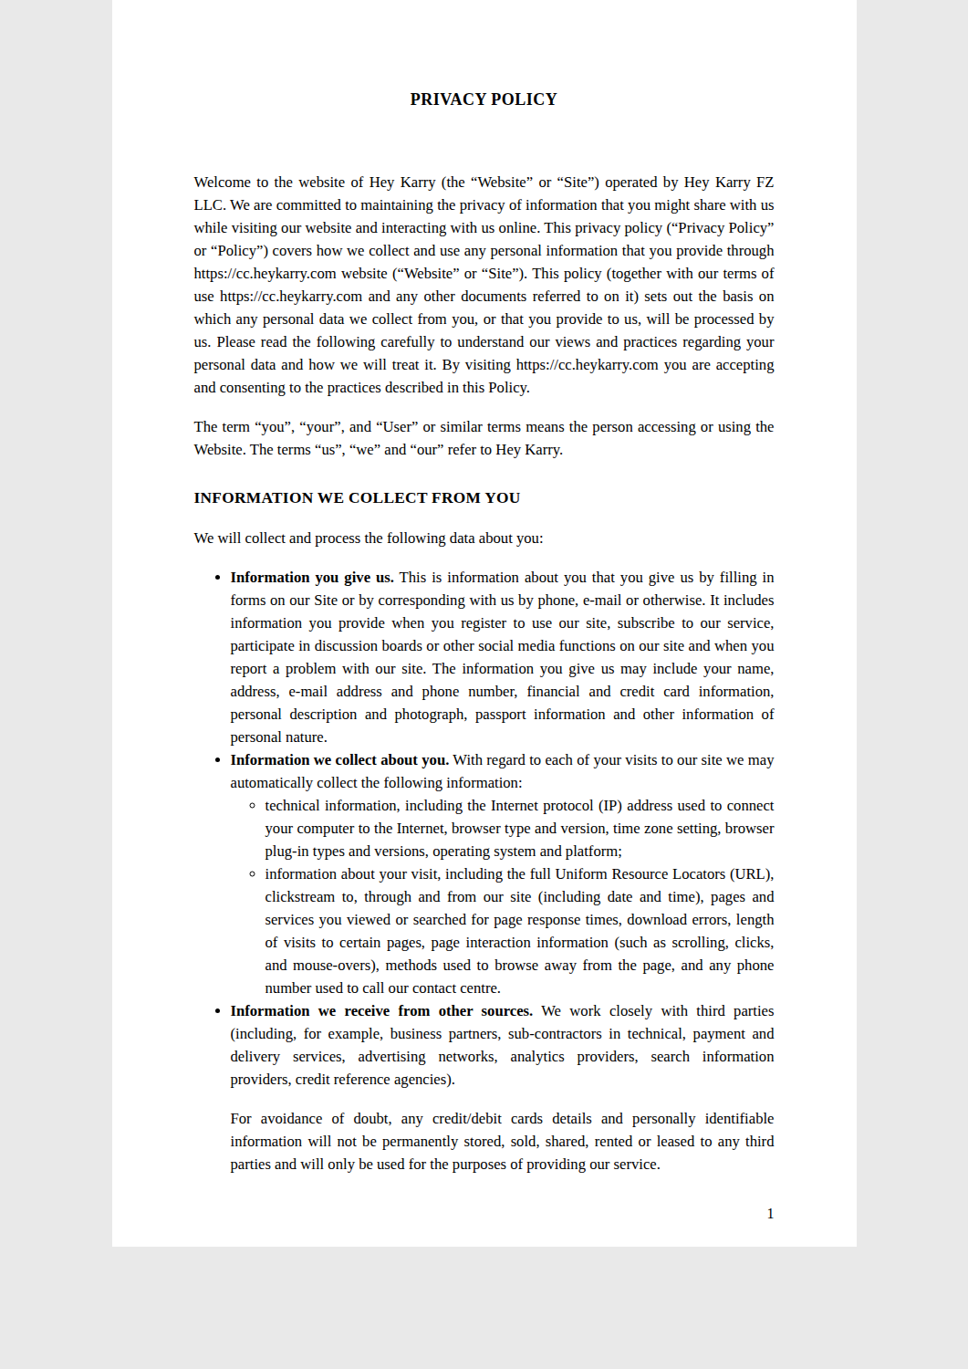PRIVACY POLICY
Welcome to the website of Hey Karry (the “Website” or “Site”) operated by Hey Karry FZ LLC. We are committed to maintaining the privacy of information that you might share with us while visiting our website and interacting with us online. This privacy policy (“Privacy Policy” or “Policy”) covers how we collect and use any personal information that you provide through https://cc.heykarry.com website (“Website” or “Site”). This policy (together with our terms of use https://cc.heykarry.com and any other documents referred to on it) sets out the basis on which any personal data we collect from you, or that you provide to us, will be processed by us. Please read the following carefully to understand our views and practices regarding your personal data and how we will treat it. By visiting https://cc.heykarry.com you are accepting and consenting to the practices described in this Policy.
The term “you”, “your”, and “User” or similar terms means the person accessing or using the Website. The terms “us”, “we” and “our” refer to Hey Karry.
INFORMATION WE COLLECT FROM YOU
We will collect and process the following data about you:
Information you give us. This is information about you that you give us by filling in forms on our Site or by corresponding with us by phone, e-mail or otherwise. It includes information you provide when you register to use our site, subscribe to our service, participate in discussion boards or other social media functions on our site and when you report a problem with our site. The information you give us may include your name, address, e-mail address and phone number, financial and credit card information, personal description and photograph, passport information and other information of personal nature.
Information we collect about you. With regard to each of your visits to our site we may automatically collect the following information:
technical information, including the Internet protocol (IP) address used to connect your computer to the Internet, browser type and version, time zone setting, browser plug-in types and versions, operating system and platform;
information about your visit, including the full Uniform Resource Locators (URL), clickstream to, through and from our site (including date and time), pages and services you viewed or searched for page response times, download errors, length of visits to certain pages, page interaction information (such as scrolling, clicks, and mouse-overs), methods used to browse away from the page, and any phone number used to call our contact centre.
Information we receive from other sources. We work closely with third parties (including, for example, business partners, sub-contractors in technical, payment and delivery services, advertising networks, analytics providers, search information providers, credit reference agencies).
For avoidance of doubt, any credit/debit cards details and personally identifiable information will not be permanently stored, sold, shared, rented or leased to any third parties and will only be used for the purposes of providing our service.
1